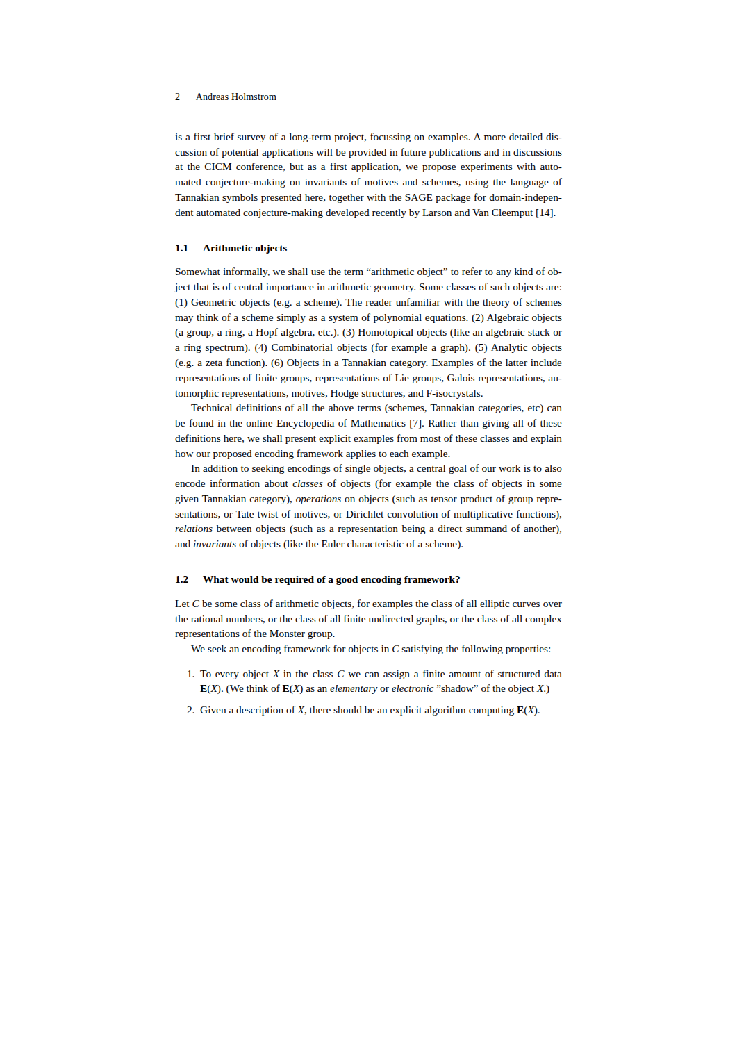2 Andreas Holmstrom
is a first brief survey of a long-term project, focussing on examples. A more detailed discussion of potential applications will be provided in future publications and in discussions at the CICM conference, but as a first application, we propose experiments with automated conjecture-making on invariants of motives and schemes, using the language of Tannakian symbols presented here, together with the SAGE package for domain-independent automated conjecture-making developed recently by Larson and Van Cleemput [14].
1.1 Arithmetic objects
Somewhat informally, we shall use the term “arithmetic object” to refer to any kind of object that is of central importance in arithmetic geometry. Some classes of such objects are: (1) Geometric objects (e.g. a scheme). The reader unfamiliar with the theory of schemes may think of a scheme simply as a system of polynomial equations. (2) Algebraic objects (a group, a ring, a Hopf algebra, etc.). (3) Homotopical objects (like an algebraic stack or a ring spectrum). (4) Combinatorial objects (for example a graph). (5) Analytic objects (e.g. a zeta function). (6) Objects in a Tannakian category. Examples of the latter include representations of finite groups, representations of Lie groups, Galois representations, automorphic representations, motives, Hodge structures, and F-isocrystals.
Technical definitions of all the above terms (schemes, Tannakian categories, etc) can be found in the online Encyclopedia of Mathematics [7]. Rather than giving all of these definitions here, we shall present explicit examples from most of these classes and explain how our proposed encoding framework applies to each example.
In addition to seeking encodings of single objects, a central goal of our work is to also encode information about classes of objects (for example the class of objects in some given Tannakian category), operations on objects (such as tensor product of group representations, or Tate twist of motives, or Dirichlet convolution of multiplicative functions), relations between objects (such as a representation being a direct summand of another), and invariants of objects (like the Euler characteristic of a scheme).
1.2 What would be required of a good encoding framework?
Let C be some class of arithmetic objects, for examples the class of all elliptic curves over the rational numbers, or the class of all finite undirected graphs, or the class of all complex representations of the Monster group.
We seek an encoding framework for objects in C satisfying the following properties:
To every object X in the class C we can assign a finite amount of structured data E(X). (We think of E(X) as an elementary or electronic ”shadow” of the object X.)
Given a description of X, there should be an explicit algorithm computing E(X).